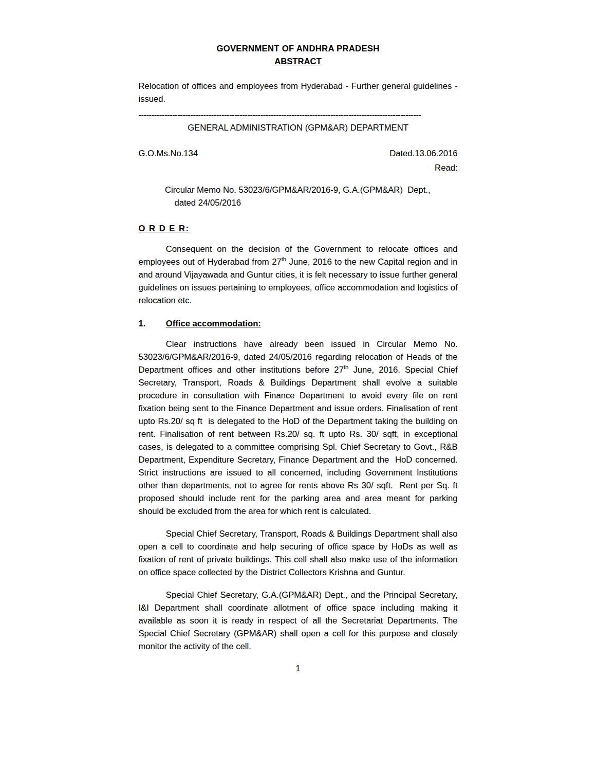GOVERNMENT OF ANDHRA PRADESH
ABSTRACT
Relocation of offices and employees from Hyderabad - Further general guidelines - issued.
-------------------------------------------------------------------------------------------------------------
GENERAL ADMINISTRATION (GPM&AR) DEPARTMENT
G.O.Ms.No.134
Dated.13.06.2016
Read:
Circular Memo No. 53023/6/GPM&AR/2016-9, G.A.(GPM&AR) Dept., dated 24/05/2016
O R D E R:
Consequent on the decision of the Government to relocate offices and employees out of Hyderabad from 27th June, 2016 to the new Capital region and in and around Vijayawada and Guntur cities, it is felt necessary to issue further general guidelines on issues pertaining to employees, office accommodation and logistics of relocation etc.
1. Office accommodation:
Clear instructions have already been issued in Circular Memo No. 53023/6/GPM&AR/2016-9, dated 24/05/2016 regarding relocation of Heads of the Department offices and other institutions before 27th June, 2016. Special Chief Secretary, Transport, Roads & Buildings Department shall evolve a suitable procedure in consultation with Finance Department to avoid every file on rent fixation being sent to the Finance Department and issue orders. Finalisation of rent upto Rs.20/ sq ft is delegated to the HoD of the Department taking the building on rent. Finalisation of rent between Rs.20/ sq. ft upto Rs. 30/ sqft, in exceptional cases, is delegated to a committee comprising Spl. Chief Secretary to Govt., R&B Department, Expenditure Secretary, Finance Department and the HoD concerned. Strict instructions are issued to all concerned, including Government Institutions other than departments, not to agree for rents above Rs 30/ sqft. Rent per Sq. ft proposed should include rent for the parking area and area meant for parking should be excluded from the area for which rent is calculated.
Special Chief Secretary, Transport, Roads & Buildings Department shall also open a cell to coordinate and help securing of office space by HoDs as well as fixation of rent of private buildings. This cell shall also make use of the information on office space collected by the District Collectors Krishna and Guntur.
Special Chief Secretary, G.A.(GPM&AR) Dept., and the Principal Secretary, I&I Department shall coordinate allotment of office space including making it available as soon it is ready in respect of all the Secretariat Departments. The Special Chief Secretary (GPM&AR) shall open a cell for this purpose and closely monitor the activity of the cell.
1